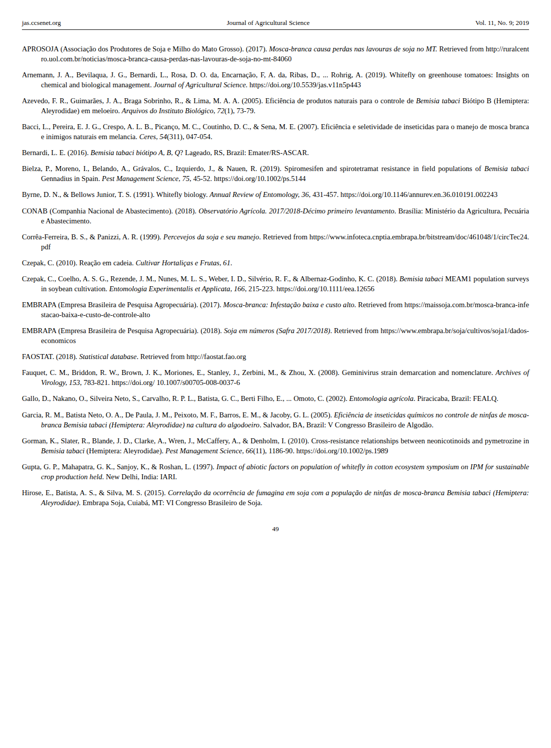jas.ccsenet.org
Journal of Agricultural Science
Vol. 11, No. 9; 2019
APROSOJA (Associação dos Produtores de Soja e Milho do Mato Grosso). (2017). Mosca-branca causa perdas nas lavouras de soja no MT. Retrieved from http://ruralcentro.uol.com.br/noticias/mosca-branca-causa-perdas-nas-lavouras-de-soja-no-mt-84060
Arnemann, J. A., Bevilaqua, J. G., Bernardi, L., Rosa, D. O. da, Encarnação, F, A. da, Ribas, D., ... Rohrig, A. (2019). Whitefly on greenhouse tomatoes: Insights on chemical and biological management. Journal of Agricultural Science. https://doi.org/10.5539/jas.v11n5p443
Azevedo, F. R., Guimarães, J. A., Braga Sobrinho, R., & Lima, M. A. A. (2005). Eficiência de produtos naturais para o controle de Bemisia tabaci Biótipo B (Hemiptera: Aleyrodidae) em meloeiro. Arquivos do Instituto Biológico, 72(1), 73-79.
Bacci, L., Pereira, E. J. G., Crespo, A. L. B., Picanço, M. C., Coutinho, D. C., & Sena, M. E. (2007). Eficiência e seletividade de inseticidas para o manejo de mosca branca e inimigos naturais em melancia. Ceres, 54(311), 047-054.
Bernardi, L. E. (2016). Bemisia tabaci biótipo A, B, Q? Lageado, RS, Brazil: Emater/RS-ASCAR.
Bielza, P., Moreno, I., Belando, A., Grávalos, C., Izquierdo, J., & Nauen, R. (2019). Spiromesifen and spirotetramat resistance in field populations of Bemisia tabaci Gennadius in Spain. Pest Management Science, 75, 45-52. https://doi.org/10.1002/ps.5144
Byrne, D. N., & Bellows Junior, T. S. (1991). Whitefly biology. Annual Review of Entomology, 36, 431-457. https://doi.org/10.1146/annurev.en.36.010191.002243
CONAB (Companhia Nacional de Abastecimento). (2018). Observatório Agrícola. 2017/2018-Décimo primeiro levantamento. Brasília: Ministério da Agricultura, Pecuária e Abastecimento.
Corrêa-Ferreira, B. S., & Panizzi, A. R. (1999). Percevejos da soja e seu manejo. Retrieved from https://www.infoteca.cnptia.embrapa.br/bitstream/doc/461048/1/circTec24.pdf
Czepak, C. (2010). Reação em cadeia. Cultivar Hortaliças e Frutas, 61.
Czepak, C., Coelho, A. S. G., Rezende, J. M., Nunes, M. L. S., Weber, I. D., Silvério, R. F., & Albernaz-Godinho, K. C. (2018). Bemisia tabaci MEAM1 population surveys in soybean cultivation. Entomologia Experimentalis et Applicata, 166, 215-223. https://doi.org/10.1111/eea.12656
EMBRAPA (Empresa Brasileira de Pesquisa Agropecuária). (2017). Mosca-branca: Infestação baixa e custo alto. Retrieved from https://maissoja.com.br/mosca-branca-infestacao-baixa-e-custo-de-controle-alto
EMBRAPA (Empresa Brasileira de Pesquisa Agropecuária). (2018). Soja em números (Safra 2017/2018). Retrieved from https://www.embrapa.br/soja/cultivos/soja1/dados-economicos
FAOSTAT. (2018). Statistical database. Retrieved from http://faostat.fao.org
Fauquet, C. M., Briddon, R. W., Brown, J. K., Moriones, E., Stanley, J., Zerbini, M., & Zhou, X. (2008). Geminivirus strain demarcation and nomenclature. Archives of Virology, 153, 783-821. https://doi.org/ 10.1007/s00705-008-0037-6
Gallo, D., Nakano, O., Silveira Neto, S., Carvalho, R. P. L., Batista, G. C., Berti Filho, E., ... Omoto, C. (2002). Entomologia agrícola. Piracicaba, Brazil: FEALQ.
Garcia, R. M., Batista Neto, O. A., De Paula, J. M., Peixoto, M. F., Barros, E. M., & Jacoby, G. L. (2005). Eficiência de inseticidas químicos no controle de ninfas de mosca-branca Bemisia tabaci (Hemiptera: Aleyrodidae) na cultura do algodoeiro. Salvador, BA, Brazil: V Congresso Brasileiro de Algodão.
Gorman, K., Slater, R., Blande, J. D., Clarke, A., Wren, J., McCaffery, A., & Denholm, I. (2010). Cross-resistance relationships between neonicotinoids and pymetrozine in Bemisia tabaci (Hemiptera: Aleyrodidae). Pest Management Science, 66(11), 1186-90. https://doi.org/10.1002/ps.1989
Gupta, G. P., Mahapatra, G. K., Sanjoy, K., & Roshan, L. (1997). Impact of abiotic factors on population of whitefly in cotton ecosystem symposium on IPM for sustainable crop production held. New Delhi, India: IARI.
Hirose, E., Batista, A. S., & Silva, M. S. (2015). Correlação da ocorrência de fumagina em soja com a população de ninfas de mosca-branca Bemisia tabaci (Hemiptera: Aleyrodidae). Embrapa Soja, Cuiabá, MT: VI Congresso Brasileiro de Soja.
49